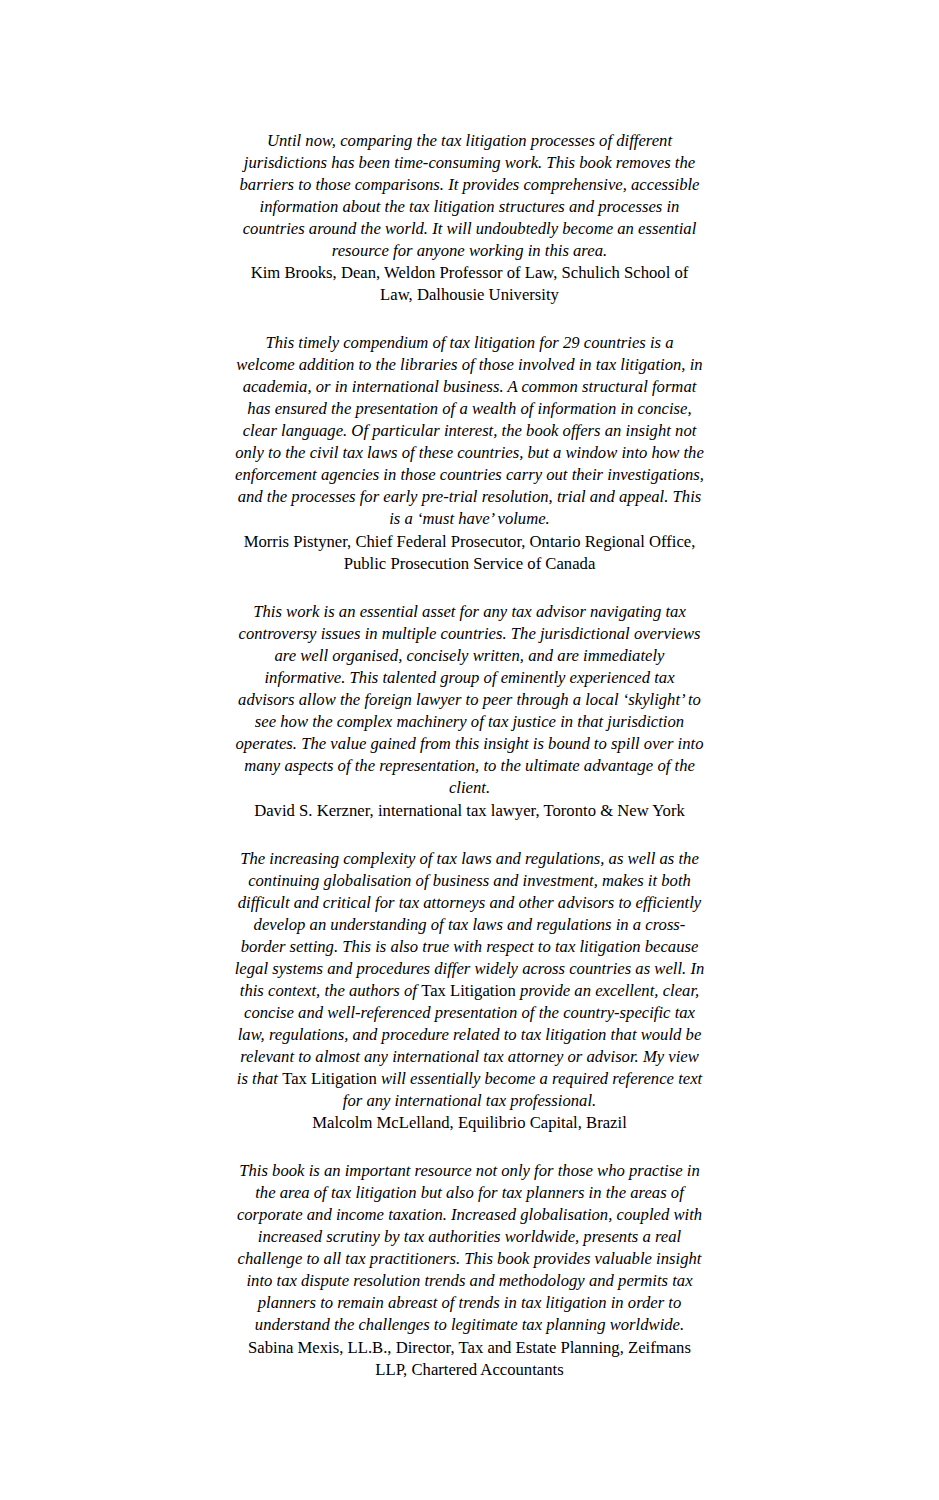Until now, comparing the tax litigation processes of different jurisdictions has been time-consuming work. This book removes the barriers to those comparisons. It provides comprehensive, accessible information about the tax litigation structures and processes in countries around the world. It will undoubtedly become an essential resource for anyone working in this area.
Kim Brooks, Dean, Weldon Professor of Law, Schulich School of Law, Dalhousie University
This timely compendium of tax litigation for 29 countries is a welcome addition to the libraries of those involved in tax litigation, in academia, or in international business. A common structural format has ensured the presentation of a wealth of information in concise, clear language. Of particular interest, the book offers an insight not only to the civil tax laws of these countries, but a window into how the enforcement agencies in those countries carry out their investigations, and the processes for early pre-trial resolution, trial and appeal. This is a ‘must have’ volume.
Morris Pistyner, Chief Federal Prosecutor, Ontario Regional Office, Public Prosecution Service of Canada
This work is an essential asset for any tax advisor navigating tax controversy issues in multiple countries. The jurisdictional overviews are well organised, concisely written, and are immediately informative. This talented group of eminently experienced tax advisors allow the foreign lawyer to peer through a local ‘skylight’ to see how the complex machinery of tax justice in that jurisdiction operates. The value gained from this insight is bound to spill over into many aspects of the representation, to the ultimate advantage of the client.
David S. Kerzner, international tax lawyer, Toronto & New York
The increasing complexity of tax laws and regulations, as well as the continuing globalisation of business and investment, makes it both difficult and critical for tax attorneys and other advisors to efficiently develop an understanding of tax laws and regulations in a cross-border setting. This is also true with respect to tax litigation because legal systems and procedures differ widely across countries as well. In this context, the authors of Tax Litigation provide an excellent, clear, concise and well-referenced presentation of the country-specific tax law, regulations, and procedure related to tax litigation that would be relevant to almost any international tax attorney or advisor. My view is that Tax Litigation will essentially become a required reference text for any international tax professional.
Malcolm McLelland, Equilibrio Capital, Brazil
This book is an important resource not only for those who practise in the area of tax litigation but also for tax planners in the areas of corporate and income taxation. Increased globalisation, coupled with increased scrutiny by tax authorities worldwide, presents a real challenge to all tax practitioners. This book provides valuable insight into tax dispute resolution trends and methodology and permits tax planners to remain abreast of trends in tax litigation in order to understand the challenges to legitimate tax planning worldwide.
Sabina Mexis, LL.B., Director, Tax and Estate Planning, Zeifmans LLP, Chartered Accountants